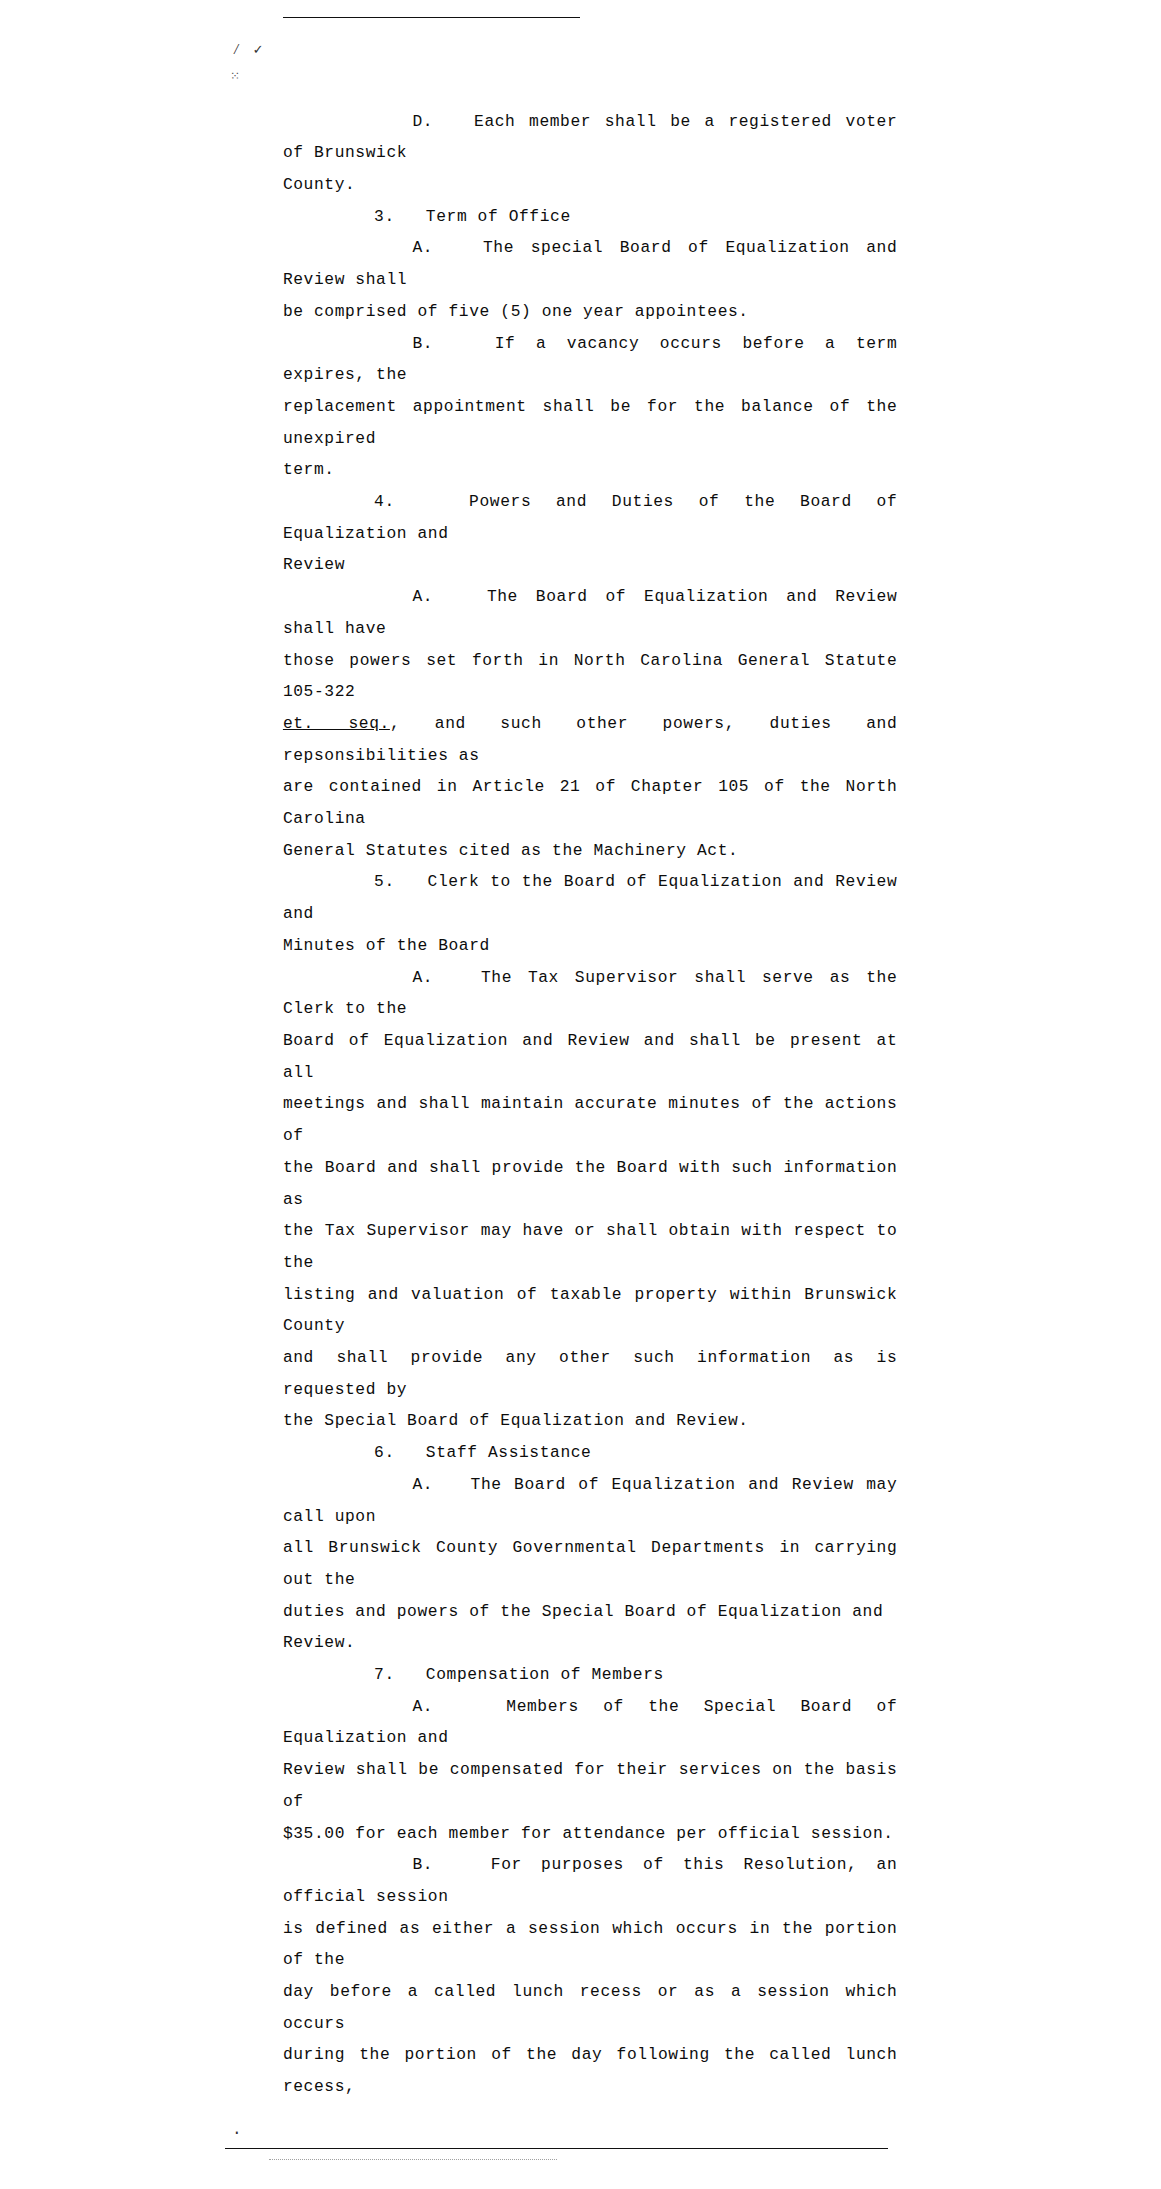⁄ ✓
⁙
D. Each member shall be a registered voter of Brunswick
County.
3. Term of Office
A. The special Board of Equalization and Review shall
be comprised of five (5) one year appointees.
B. If a vacancy occurs before a term expires, the
replacement appointment shall be for the balance of the unexpired
term.
4. Powers and Duties of the Board of Equalization and
Review
A. The Board of Equalization and Review shall have
those powers set forth in North Carolina General Statute 105-322
et. seq., and such other powers, duties and repsonsibilities as
are contained in Article 21 of Chapter 105 of the North Carolina
General Statutes cited as the Machinery Act.
5. Clerk to the Board of Equalization and Review and
Minutes of the Board
A. The Tax Supervisor shall serve as the Clerk to the
Board of Equalization and Review and shall be present at all
meetings and shall maintain accurate minutes of the actions of
the Board and shall provide the Board with such information as
the Tax Supervisor may have or shall obtain with respect to the
listing and valuation of taxable property within Brunswick County
and shall provide any other such information as is requested by
the Special Board of Equalization and Review.
6. Staff Assistance
A. The Board of Equalization and Review may call upon
all Brunswick County Governmental Departments in carrying out the
duties and powers of the Special Board of Equalization and
Review.
7. Compensation of Members
A. Members of the Special Board of Equalization and
Review shall be compensated for their services on the basis of
$35.00 for each member for attendance per official session.
B. For purposes of this Resolution, an official session
is defined as either a session which occurs in the portion of the
day before a called lunch recess or as a session which occurs
during the portion of the day following the called lunch recess,
.